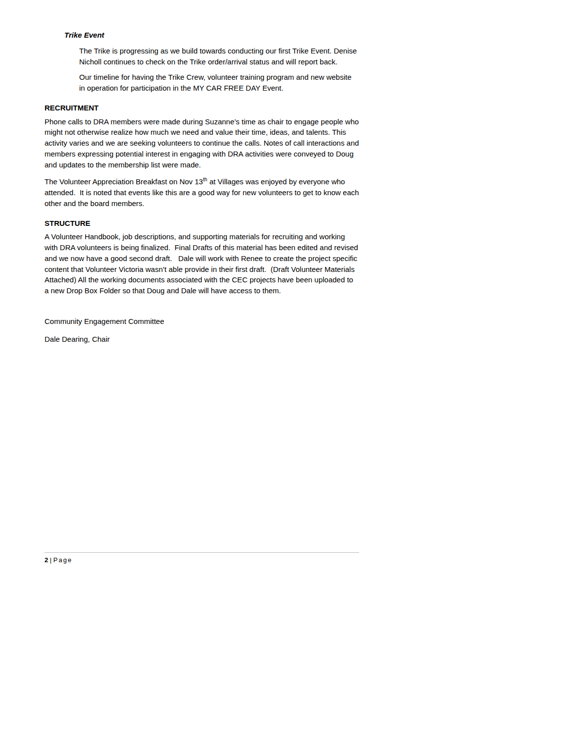Trike Event
The Trike is progressing as we build towards conducting our first Trike Event. Denise Nicholl continues to check on the Trike order/arrival status and will report back.
Our timeline for having the Trike Crew, volunteer training program and new website in operation for participation in the MY CAR FREE DAY Event.
Recruitment
Phone calls to DRA members were made during Suzanne’s time as chair to engage people who might not otherwise realize how much we need and value their time, ideas, and talents. This activity varies and we are seeking volunteers to continue the calls. Notes of call interactions and members expressing potential interest in engaging with DRA activities were conveyed to Doug and updates to the membership list were made.
The Volunteer Appreciation Breakfast on Nov 13th at Villages was enjoyed by everyone who attended. It is noted that events like this are a good way for new volunteers to get to know each other and the board members.
Structure
A Volunteer Handbook, job descriptions, and supporting materials for recruiting and working with DRA volunteers is being finalized. Final Drafts of this material has been edited and revised and we now have a good second draft. Dale will work with Renee to create the project specific content that Volunteer Victoria wasn’t able provide in their first draft. (Draft Volunteer Materials Attached) All the working documents associated with the CEC projects have been uploaded to a new Drop Box Folder so that Doug and Dale will have access to them.
Community Engagement Committee
Dale Dearing, Chair
2 | Page